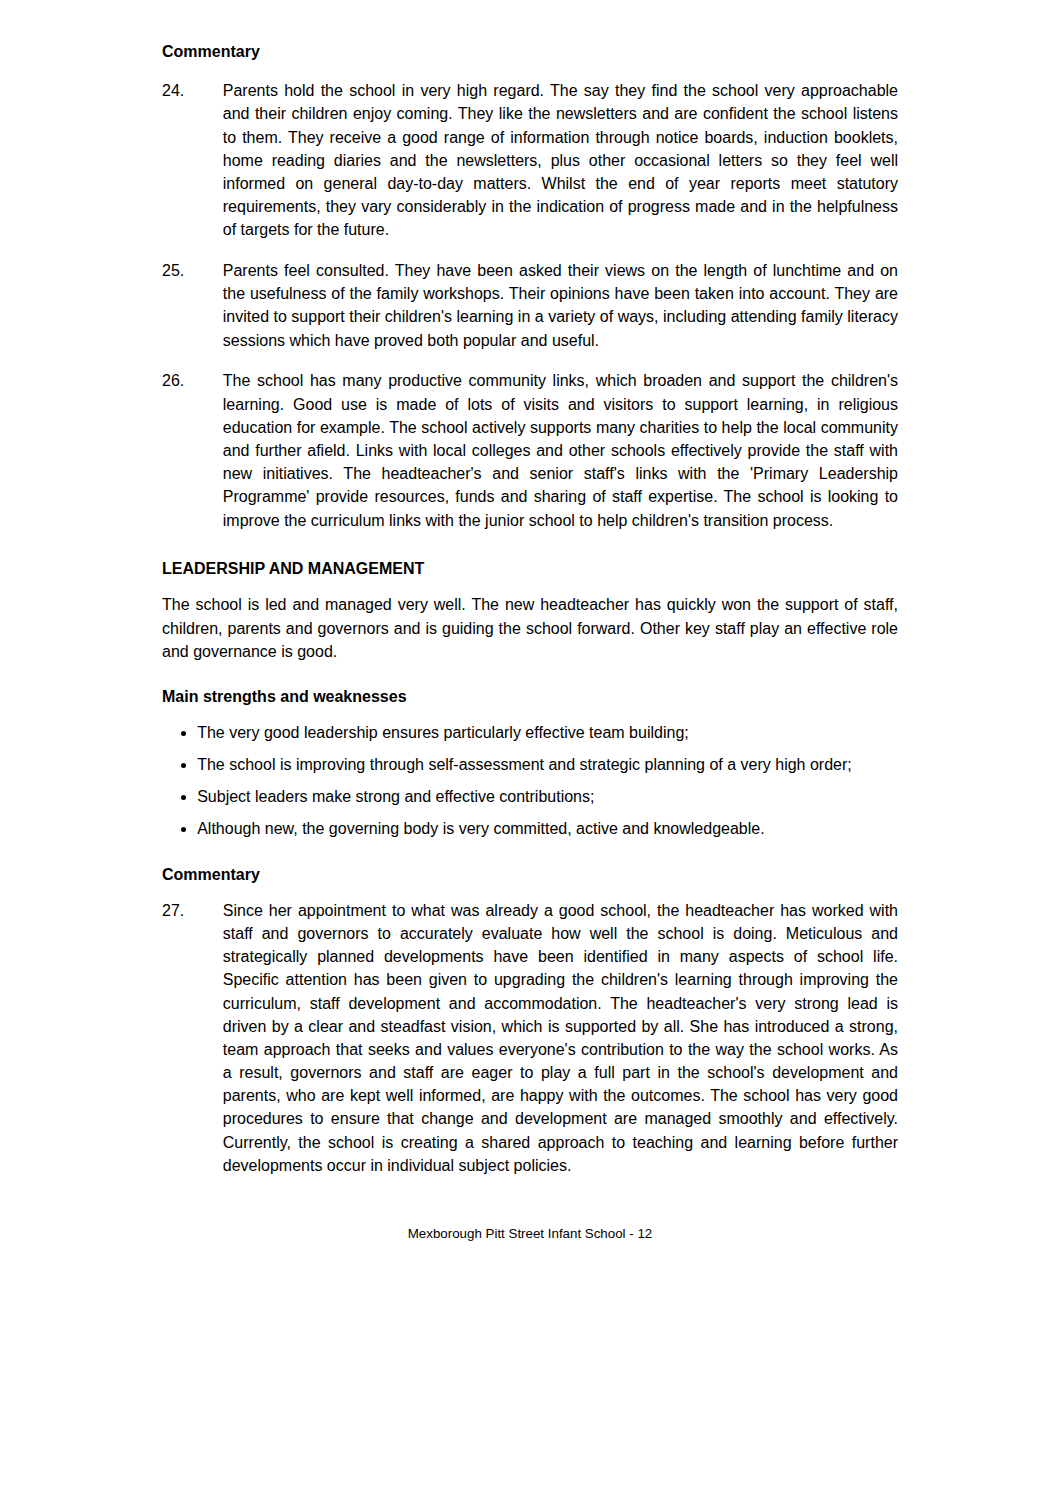Commentary
24.
Parents hold the school in very high regard. The say they find the school very approachable and their children enjoy coming. They like the newsletters and are confident the school listens to them. They receive a good range of information through notice boards, induction booklets, home reading diaries and the newsletters, plus other occasional letters so they feel well informed on general day-to-day matters. Whilst the end of year reports meet statutory requirements, they vary considerably in the indication of progress made and in the helpfulness of targets for the future.
25.
Parents feel consulted. They have been asked their views on the length of lunchtime and on the usefulness of the family workshops. Their opinions have been taken into account. They are invited to support their children's learning in a variety of ways, including attending family literacy sessions which have proved both popular and useful.
26.
The school has many productive community links, which broaden and support the children's learning. Good use is made of lots of visits and visitors to support learning, in religious education for example. The school actively supports many charities to help the local community and further afield. Links with local colleges and other schools effectively provide the staff with new initiatives. The headteacher's and senior staff's links with the 'Primary Leadership Programme' provide resources, funds and sharing of staff expertise. The school is looking to improve the curriculum links with the junior school to help children's transition process.
LEADERSHIP AND MANAGEMENT
The school is led and managed very well. The new headteacher has quickly won the support of staff, children, parents and governors and is guiding the school forward. Other key staff play an effective role and governance is good.
Main strengths and weaknesses
The very good leadership ensures particularly effective team building;
The school is improving through self-assessment and strategic planning of a very high order;
Subject leaders make strong and effective contributions;
Although new, the governing body is very committed, active and knowledgeable.
Commentary
27.
Since her appointment to what was already a good school, the headteacher has worked with staff and governors to accurately evaluate how well the school is doing. Meticulous and strategically planned developments have been identified in many aspects of school life. Specific attention has been given to upgrading the children's learning through improving the curriculum, staff development and accommodation. The headteacher's very strong lead is driven by a clear and steadfast vision, which is supported by all. She has introduced a strong, team approach that seeks and values everyone's contribution to the way the school works. As a result, governors and staff are eager to play a full part in the school's development and parents, who are kept well informed, are happy with the outcomes. The school has very good procedures to ensure that change and development are managed smoothly and effectively. Currently, the school is creating a shared approach to teaching and learning before further developments occur in individual subject policies.
Mexborough Pitt Street Infant School - 12